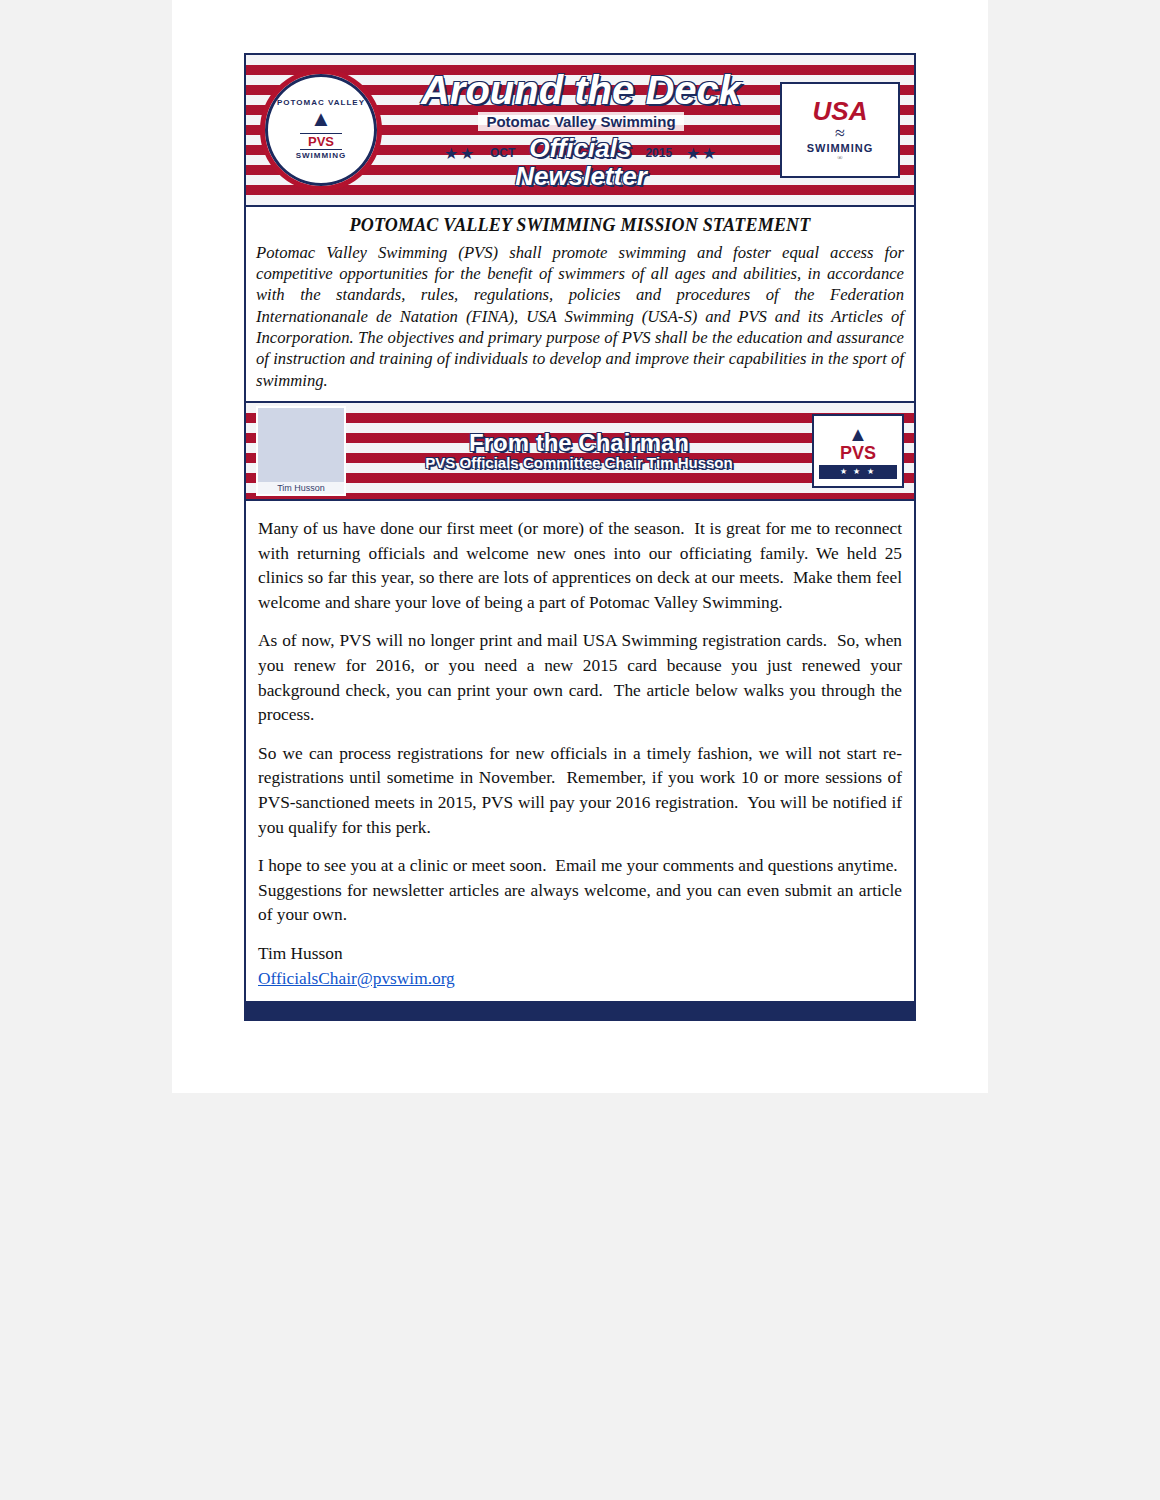POTOMAC VALLEY
▲
PVS
SWIMMING
Around the Deck
Potomac Valley Swimming
★★ OCT Officials 2015 ★★
Newsletter
USA
≈
SWIMMING
®
POTOMAC VALLEY SWIMMING MISSION STATEMENT
Potomac Valley Swimming (PVS) shall promote swimming and foster equal access for competitive opportunities for the benefit of swimmers of all ages and abilities, in accordance with the standards, rules, regulations, policies and procedures of the Federation Internationanale de Natation (FINA), USA Swimming (USA-S) and PVS and its Articles of Incorporation. The objectives and primary purpose of PVS shall be the education and assurance of instruction and training of individuals to develop and improve their capabilities in the sport of swimming.
Tim Husson
From the Chairman
PVS Officials Committee Chair Tim Husson
▲
PVS
★ ★ ★
Many of us have done our first meet (or more) of the season. It is great for me to reconnect with returning officials and welcome new ones into our officiating family. We held 25 clinics so far this year, so there are lots of apprentices on deck at our meets. Make them feel welcome and share your love of being a part of Potomac Valley Swimming.
As of now, PVS will no longer print and mail USA Swimming registration cards. So, when you renew for 2016, or you need a new 2015 card because you just renewed your background check, you can print your own card. The article below walks you through the process.
So we can process registrations for new officials in a timely fashion, we will not start re-registrations until sometime in November. Remember, if you work 10 or more sessions of PVS-sanctioned meets in 2015, PVS will pay your 2016 registration. You will be notified if you qualify for this perk.
I hope to see you at a clinic or meet soon. Email me your comments and questions anytime. Suggestions for newsletter articles are always welcome, and you can even submit an article of your own.
Tim Husson
OfficialsChair@pvswim.org